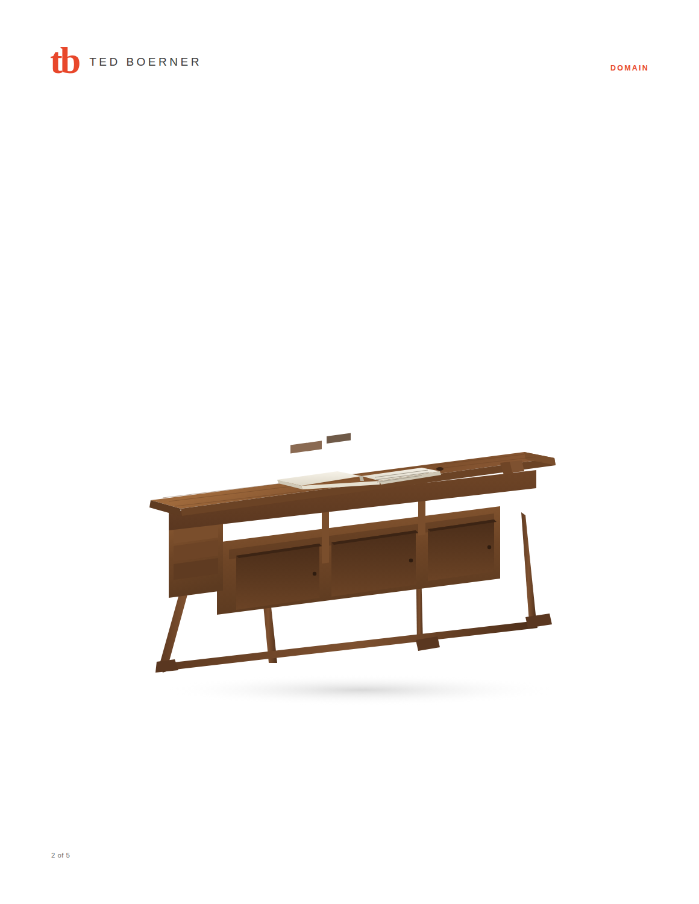tb TED BOERNER
DOMAIN
2 of 5